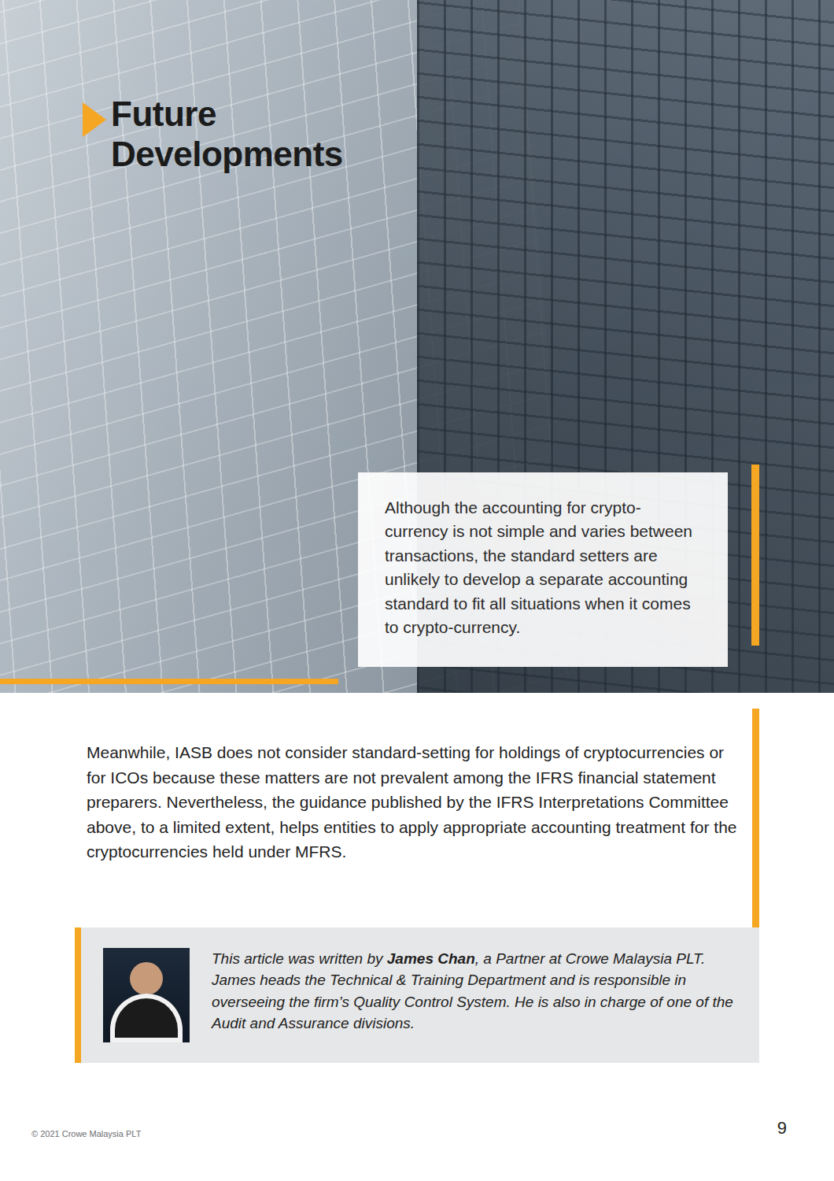Future
Developments
Although the accounting for crypto-currency is not simple and varies between transactions, the standard setters are unlikely to develop a separate accounting standard to fit all situations when it comes to crypto-currency.
Meanwhile, IASB does not consider standard-setting for holdings of cryptocurrencies or for ICOs because these matters are not prevalent among the IFRS financial statement preparers. Nevertheless, the guidance published by the IFRS Interpretations Committee above, to a limited extent, helps entities to apply appropriate accounting treatment for the cryptocurrencies held under MFRS.
This article was written by James Chan, a Partner at Crowe Malaysia PLT. James heads the Technical & Training Department and is responsible in overseeing the firm’s Quality Control System. He is also in charge of one of the Audit and Assurance divisions.
© 2021 Crowe Malaysia PLT
9